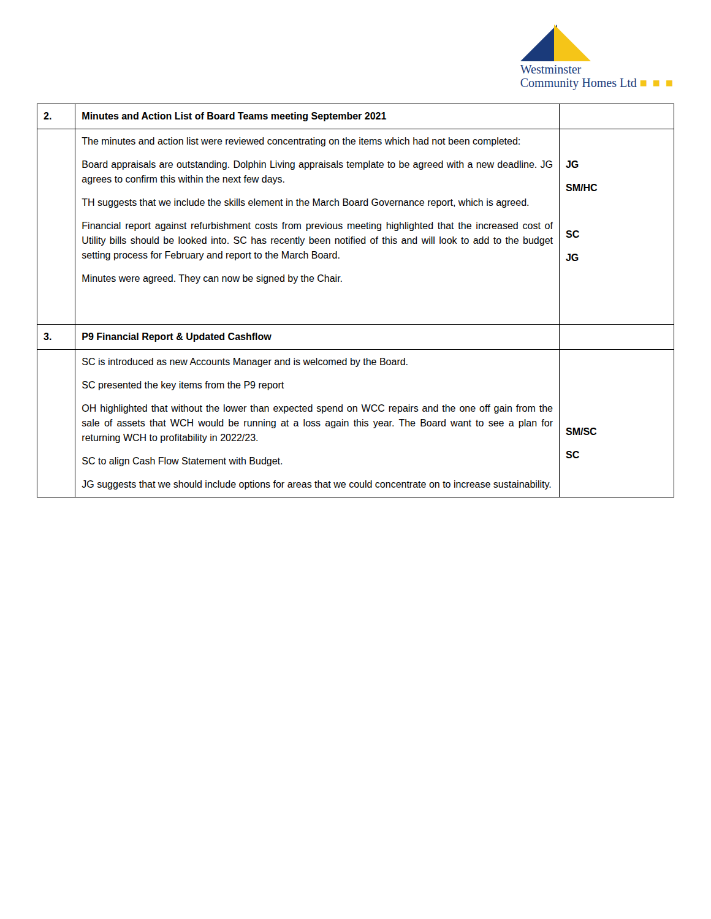Westminster
Community Homes Ltd ■ ■ ■
| 2. | Minutes and Action List of Board Teams meeting September 2021 | |
| | The minutes and action list were reviewed concentrating on the items which had not been completed: Board appraisals are outstanding. Dolphin Living appraisals template to be agreed with a new deadline. JG agrees to confirm this within the next few days. TH suggests that we include the skills element in the March Board Governance report, which is agreed. Financial report against refurbishment costs from previous meeting highlighted that the increased cost of Utility bills should be looked into. SC has recently been notified of this and will look to add to the budget setting process for February and report to the March Board. Minutes were agreed. They can now be signed by the Chair. | JG SM/HC SC JG |
| 3. | P9 Financial Report & Updated Cashflow | |
| | SC is introduced as new Accounts Manager and is welcomed by the Board. SC presented the key items from the P9 report OH highlighted that without the lower than expected spend on WCC repairs and the one off gain from the sale of assets that WCH would be running at a loss again this year. The Board want to see a plan for returning WCH to profitability in 2022/23. SC to align Cash Flow Statement with Budget. JG suggests that we should include options for areas that we could concentrate on to increase sustainability. | SM/SC SC |